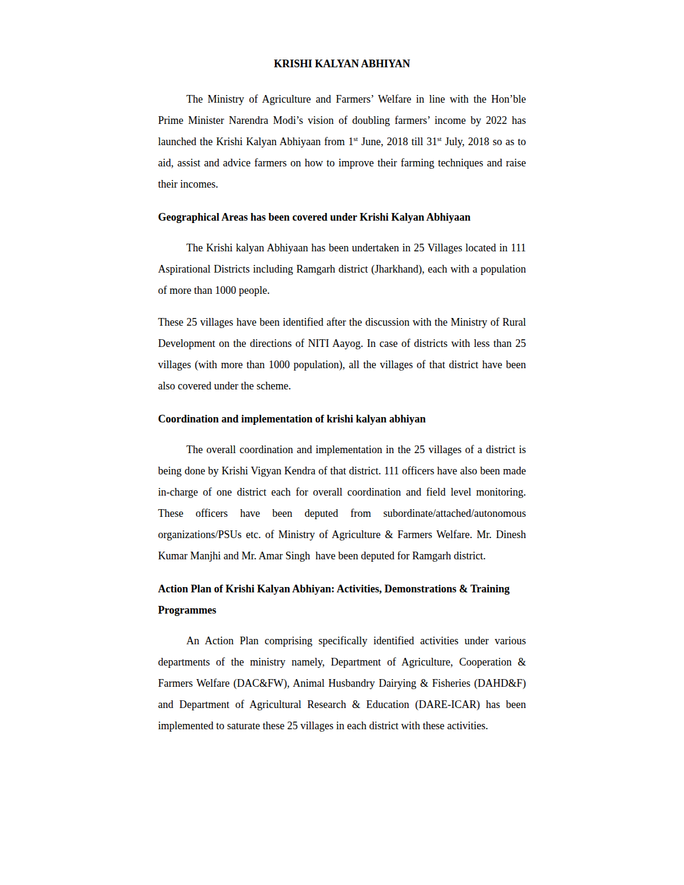KRISHI KALYAN ABHIYAN
The Ministry of Agriculture and Farmers’ Welfare in line with the Hon’ble Prime Minister Narendra Modi’s vision of doubling farmers’ income by 2022 has launched the Krishi Kalyan Abhiyaan from 1st June, 2018 till 31st July, 2018 so as to aid, assist and advice farmers on how to improve their farming techniques and raise their incomes.
Geographical Areas has been covered under Krishi Kalyan Abhiyaan
The Krishi kalyan Abhiyaan has been undertaken in 25 Villages located in 111 Aspirational Districts including Ramgarh district (Jharkhand), each with a population of more than 1000 people.
These 25 villages have been identified after the discussion with the Ministry of Rural Development on the directions of NITI Aayog. In case of districts with less than 25 villages (with more than 1000 population), all the villages of that district have been also covered under the scheme.
Coordination and implementation of krishi kalyan abhiyan
The overall coordination and implementation in the 25 villages of a district is being done by Krishi Vigyan Kendra of that district. 111 officers have also been made in-charge of one district each for overall coordination and field level monitoring. These officers have been deputed from subordinate/attached/autonomous organizations/PSUs etc. of Ministry of Agriculture & Farmers Welfare. Mr. Dinesh Kumar Manjhi and Mr. Amar Singh have been deputed for Ramgarh district.
Action Plan of Krishi Kalyan Abhiyan: Activities, Demonstrations & Training Programmes
An Action Plan comprising specifically identified activities under various departments of the ministry namely, Department of Agriculture, Cooperation & Farmers Welfare (DAC&FW), Animal Husbandry Dairying & Fisheries (DAHD&F) and Department of Agricultural Research & Education (DARE-ICAR) has been implemented to saturate these 25 villages in each district with these activities.